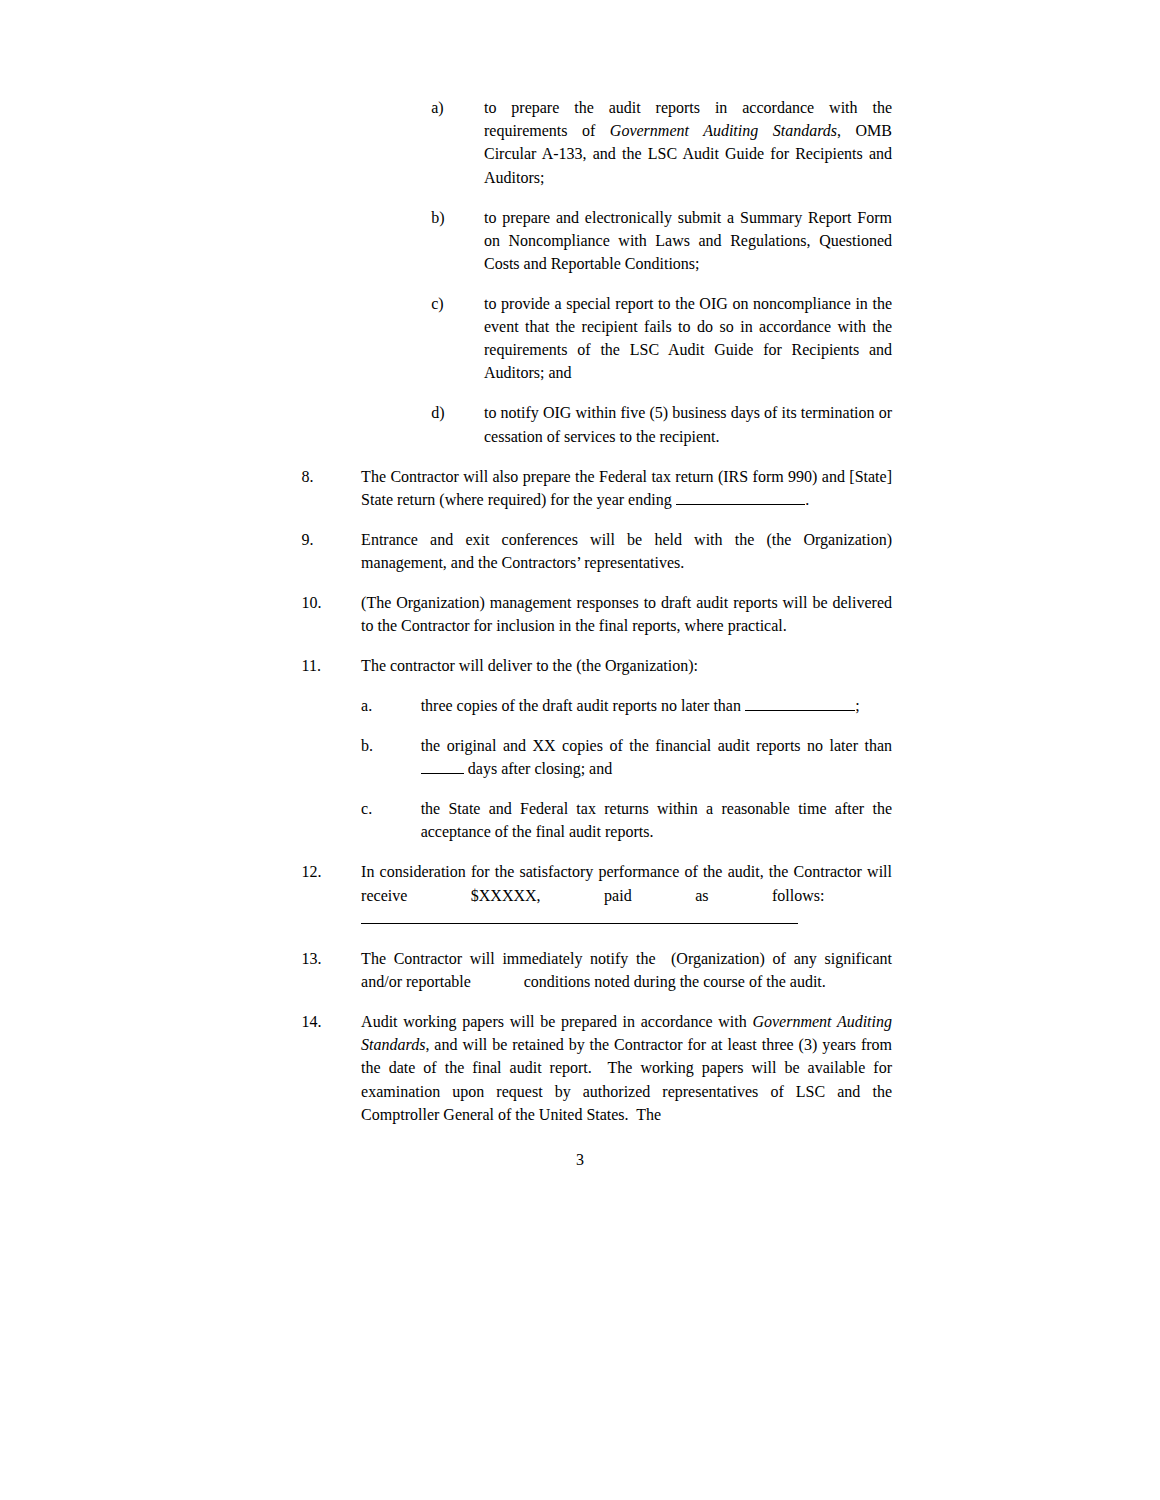a) to prepare the audit reports in accordance with the requirements of Government Auditing Standards, OMB Circular A-133, and the LSC Audit Guide for Recipients and Auditors;
b) to prepare and electronically submit a Summary Report Form on Noncompliance with Laws and Regulations, Questioned Costs and Reportable Conditions;
c) to provide a special report to the OIG on noncompliance in the event that the recipient fails to do so in accordance with the requirements of the LSC Audit Guide for Recipients and Auditors; and
d) to notify OIG within five (5) business days of its termination or cessation of services to the recipient.
8. The Contractor will also prepare the Federal tax return (IRS form 990) and [State] State return (where required) for the year ending .
9. Entrance and exit conferences will be held with the (the Organization) management, and the Contractors’ representatives.
10. (The Organization) management responses to draft audit reports will be delivered to the Contractor for inclusion in the final reports, where practical.
11. The contractor will deliver to the (the Organization):
a. three copies of the draft audit reports no later than ;
b. the original and XX copies of the financial audit reports no later than days after closing; and
c. the State and Federal tax returns within a reasonable time after the acceptance of the final audit reports.
12. In consideration for the satisfactory performance of the audit, the Contractor will receive $XXXXX, paid as follows:
13. The Contractor will immediately notify the (Organization) of any significant and/or reportable conditions noted during the course of the audit.
14. Audit working papers will be prepared in accordance with Government Auditing Standards, and will be retained by the Contractor for at least three (3) years from the date of the final audit report. The working papers will be available for examination upon request by authorized representatives of LSC and the Comptroller General of the United States. The
3